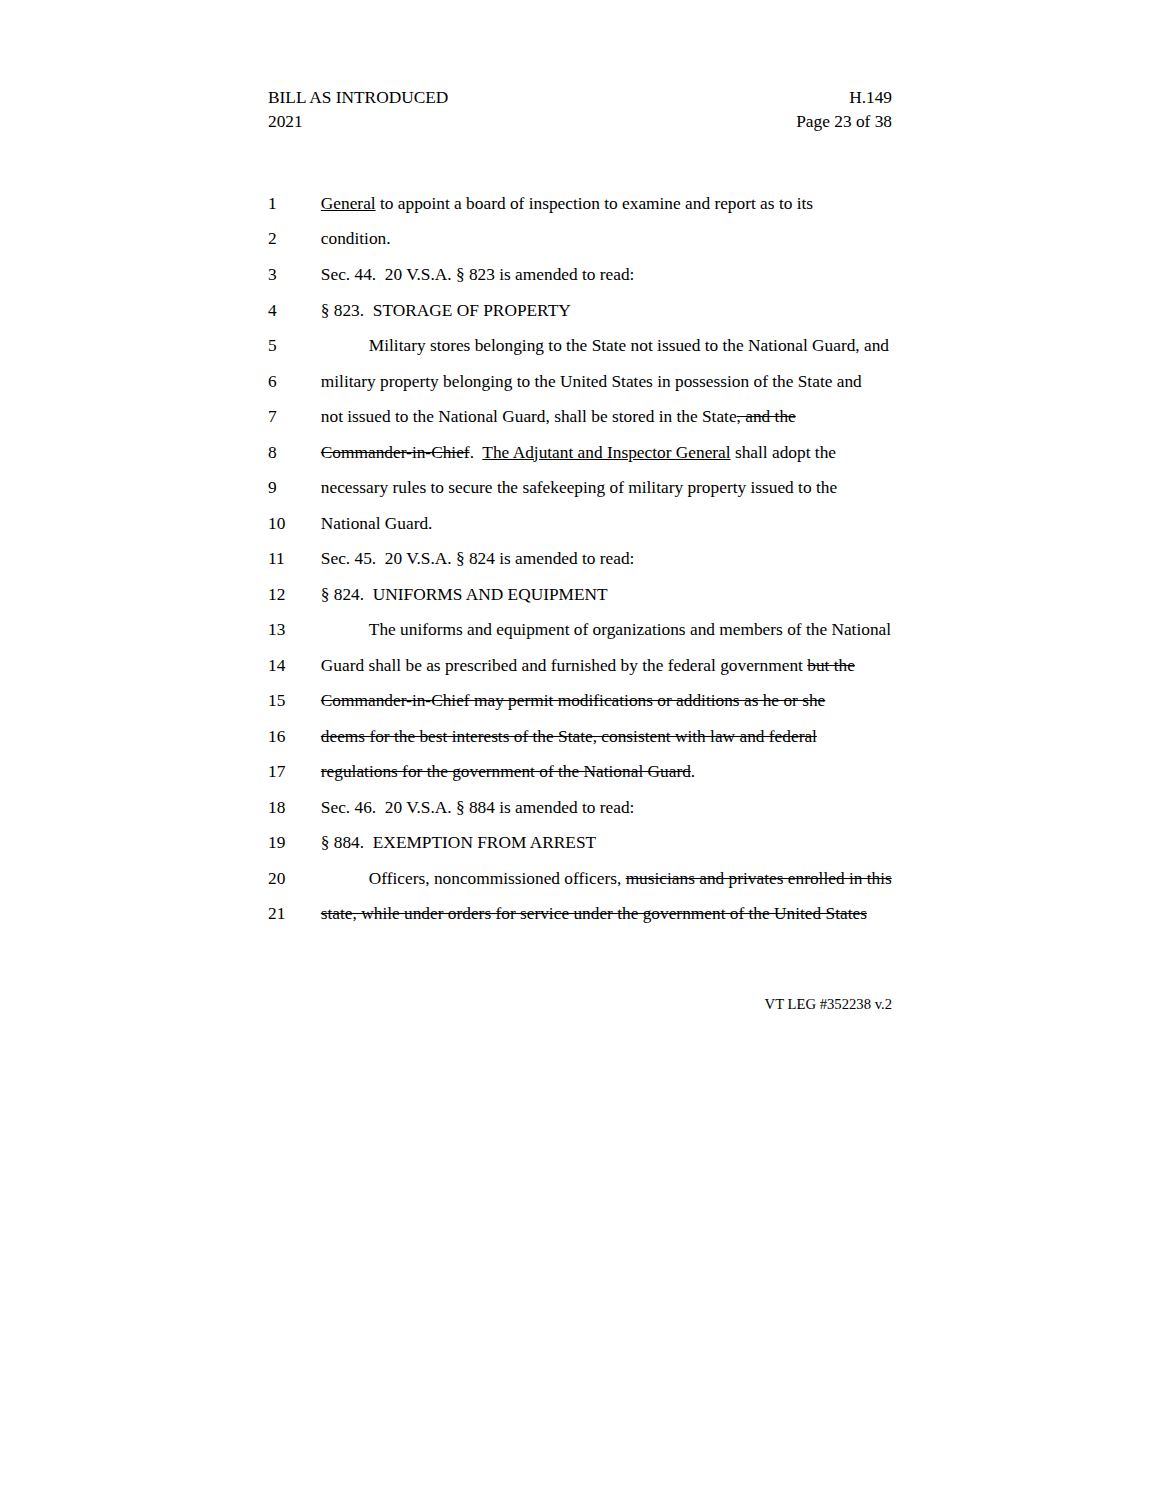BILL AS INTRODUCED
2021
H.149
Page 23 of 38
| 1 | General to appoint a board of inspection to examine and report as to its |
| 2 | condition. |
| 3 | Sec. 44. 20 V.S.A. § 823 is amended to read: |
| 4 | § 823. STORAGE OF PROPERTY |
| 5 | Military stores belonging to the State not issued to the National Guard, and |
| 6 | military property belonging to the United States in possession of the State and |
| 7 | not issued to the National Guard, shall be stored in the State , and the |
| 8 | Commander-in-Chief . The Adjutant and Inspector General shall adopt the |
| 9 | necessary rules to secure the safekeeping of military property issued to the |
| 10 | National Guard. |
| 11 | Sec. 45. 20 V.S.A. § 824 is amended to read: |
| 12 | § 824. UNIFORMS AND EQUIPMENT |
| 13 | The uniforms and equipment of organizations and members of the National |
| 14 | Guard shall be as prescribed and furnished by the federal government but the |
| 15 | Commander-in-Chief may permit modifications or additions as he or she |
| 16 | deems for the best interests of the State, consistent with law and federal |
| 17 | regulations for the government of the National Guard . |
| 18 | Sec. 46. 20 V.S.A. § 884 is amended to read: |
| 19 | § 884. EXEMPTION FROM ARREST |
| 20 | Officers, noncommissioned officers, musicians and privates enrolled in this |
| 21 | state, while under orders for service under the government of the United States |
VT LEG #352238 v.2